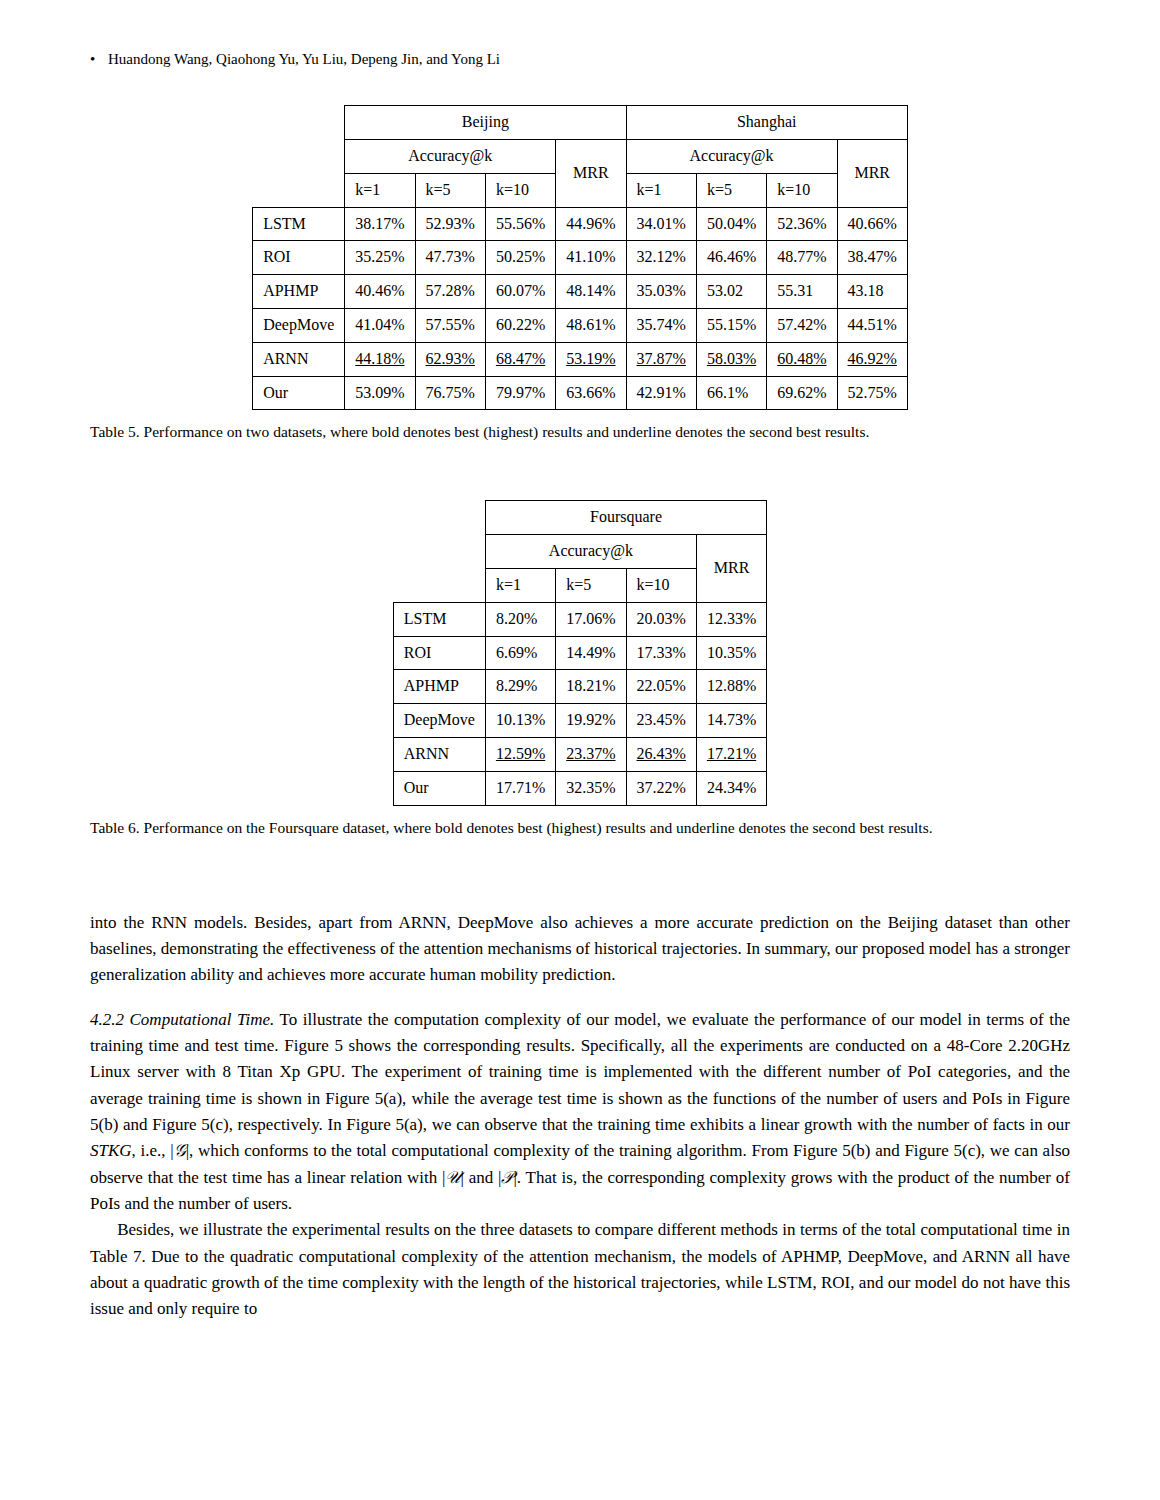Huandong Wang, Qiaohong Yu, Yu Liu, Depeng Jin, and Yong Li
| | Beijing | Shanghai |
| | Accuracy@k | MRR | Accuracy@k | MRR |
| | k=1 | k=5 | k=10 | k=1 | k=5 | k=10 |
| LSTM | 38.17% | 52.93% | 55.56% | 44.96% | 34.01% | 50.04% | 52.36% | 40.66% |
| ROI | 35.25% | 47.73% | 50.25% | 41.10% | 32.12% | 46.46% | 48.77% | 38.47% |
| APHMP | 40.46% | 57.28% | 60.07% | 48.14% | 35.03% | 53.02 | 55.31 | 43.18 |
| DeepMove | 41.04% | 57.55% | 60.22% | 48.61% | 35.74% | 55.15% | 57.42% | 44.51% |
| ARNN | 44.18% | 62.93% | 68.47% | 53.19% | 37.87% | 58.03% | 60.48% | 46.92% |
| Our | 53.09% | 76.75% | 79.97% | 63.66% | 42.91% | 66.1% | 69.62% | 52.75% |
Table 5. Performance on two datasets, where bold denotes best (highest) results and underline denotes the second best results.
| | Foursquare |
| | Accuracy@k | MRR |
| | k=1 | k=5 | k=10 |
| LSTM | 8.20% | 17.06% | 20.03% | 12.33% |
| ROI | 6.69% | 14.49% | 17.33% | 10.35% |
| APHMP | 8.29% | 18.21% | 22.05% | 12.88% |
| DeepMove | 10.13% | 19.92% | 23.45% | 14.73% |
| ARNN | 12.59% | 23.37% | 26.43% | 17.21% |
| Our | 17.71% | 32.35% | 37.22% | 24.34% |
Table 6. Performance on the Foursquare dataset, where bold denotes best (highest) results and underline denotes the second best results.
into the RNN models. Besides, apart from ARNN, DeepMove also achieves a more accurate prediction on the Beijing dataset than other baselines, demonstrating the effectiveness of the attention mechanisms of historical trajectories. In summary, our proposed model has a stronger generalization ability and achieves more accurate human mobility prediction.
4.2.2 Computational Time. To illustrate the computation complexity of our model, we evaluate the performance of our model in terms of the training time and test time. Figure 5 shows the corresponding results. Specifically, all the experiments are conducted on a 48-Core 2.20GHz Linux server with 8 Titan Xp GPU. The experiment of training time is implemented with the different number of PoI categories, and the average training time is shown in Figure 5(a), while the average test time is shown as the functions of the number of users and PoIs in Figure 5(b) and Figure 5(c), respectively. In Figure 5(a), we can observe that the training time exhibits a linear growth with the number of facts in our STKG, i.e., |𝒢|, which conforms to the total computational complexity of the training algorithm. From Figure 5(b) and Figure 5(c), we can also observe that the test time has a linear relation with |𝒰| and |𝒫|. That is, the corresponding complexity grows with the product of the number of PoIs and the number of users.
Besides, we illustrate the experimental results on the three datasets to compare different methods in terms of the total computational time in Table 7. Due to the quadratic computational complexity of the attention mechanism, the models of APHMP, DeepMove, and ARNN all have about a quadratic growth of the time complexity with the length of the historical trajectories, while LSTM, ROI, and our model do not have this issue and only require to